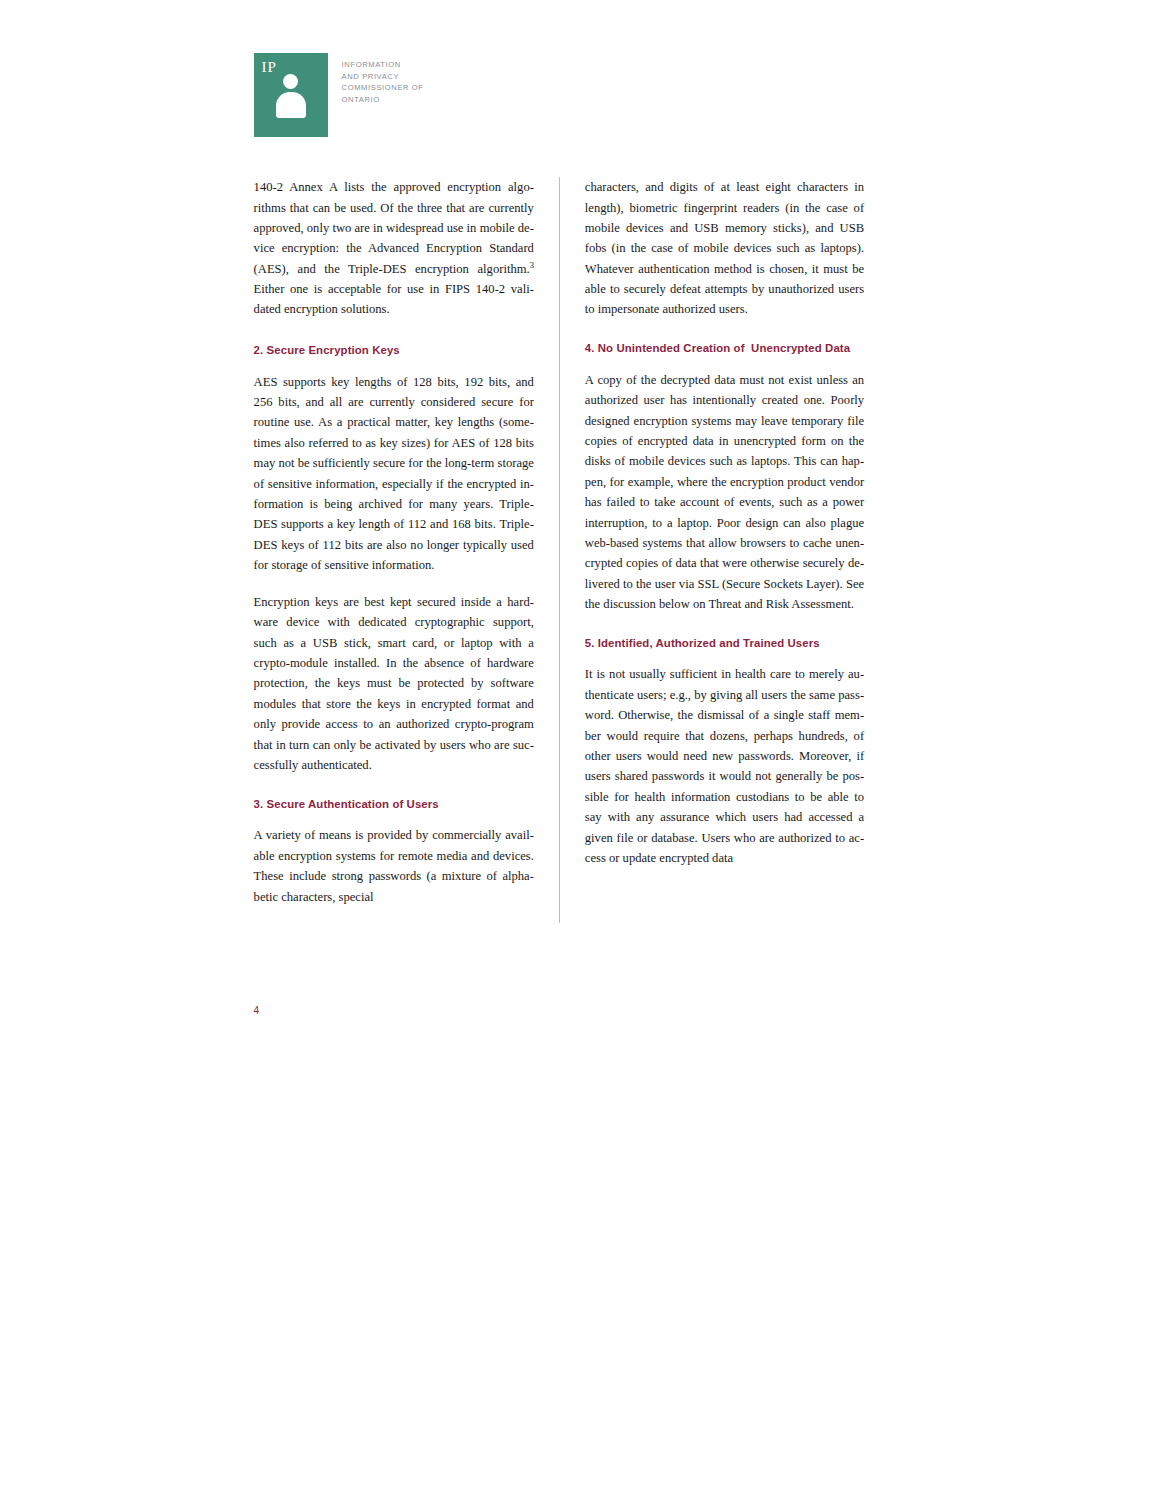IP
Information
and Privacy
Commissioner of
Ontario
140-2 Annex A lists the approved encryption algorithms that can be used. Of the three that are currently approved, only two are in widespread use in mobile device encryption: the Advanced Encryption Standard (AES), and the Triple-DES encryption algorithm.3 Either one is acceptable for use in FIPS 140-2 validated encryption solutions.
2. Secure Encryption Keys
AES supports key lengths of 128 bits, 192 bits, and 256 bits, and all are currently considered secure for routine use. As a practical matter, key lengths (sometimes also referred to as key sizes) for AES of 128 bits may not be sufficiently secure for the long-term storage of sensitive information, especially if the encrypted information is being archived for many years. Triple-DES supports a key length of 112 and 168 bits. Triple-DES keys of 112 bits are also no longer typically used for storage of sensitive information.
Encryption keys are best kept secured inside a hardware device with dedicated cryptographic support, such as a USB stick, smart card, or laptop with a crypto-module installed. In the absence of hardware protection, the keys must be protected by software modules that store the keys in encrypted format and only provide access to an authorized crypto-program that in turn can only be activated by users who are successfully authenticated.
3. Secure Authentication of Users
A variety of means is provided by commercially available encryption systems for remote media and devices. These include strong passwords (a mixture of alphabetic characters, special
characters, and digits of at least eight characters in length), biometric fingerprint readers (in the case of mobile devices and USB memory sticks), and USB fobs (in the case of mobile devices such as laptops). Whatever authentication method is chosen, it must be able to securely defeat attempts by unauthorized users to impersonate authorized users.
4. No Unintended Creation of Unencrypted Data
A copy of the decrypted data must not exist unless an authorized user has intentionally created one. Poorly designed encryption systems may leave temporary file copies of encrypted data in unencrypted form on the disks of mobile devices such as laptops. This can happen, for example, where the encryption product vendor has failed to take account of events, such as a power interruption, to a laptop. Poor design can also plague web-based systems that allow browsers to cache unencrypted copies of data that were otherwise securely delivered to the user via SSL (Secure Sockets Layer). See the discussion below on Threat and Risk Assessment.
5. Identified, Authorized and Trained Users
It is not usually sufficient in health care to merely authenticate users; e.g., by giving all users the same password. Otherwise, the dismissal of a single staff member would require that dozens, perhaps hundreds, of other users would need new passwords. Moreover, if users shared passwords it would not generally be possible for health information custodians to be able to say with any assurance which users had accessed a given file or database. Users who are authorized to access or update encrypted data
4